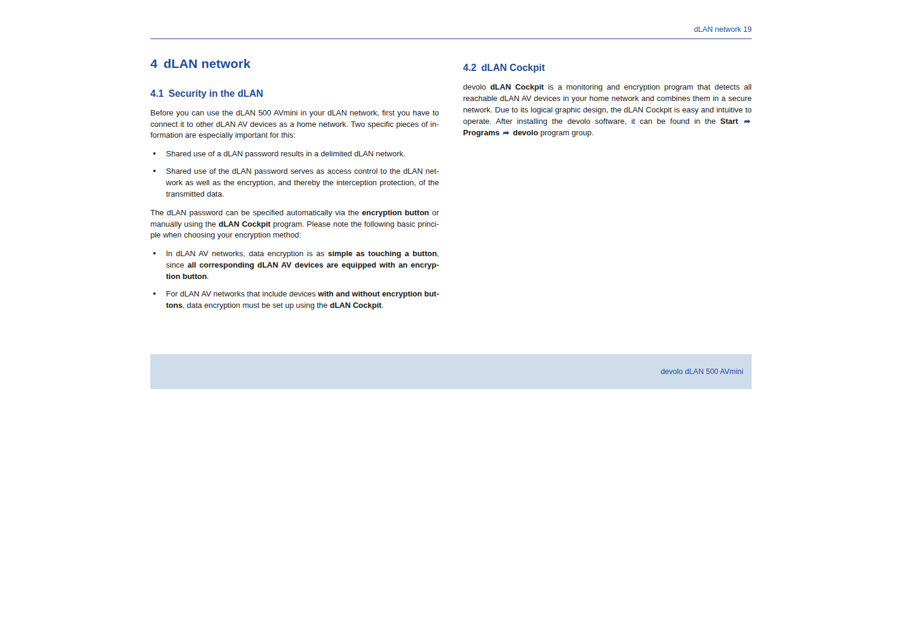dLAN network 19
4dLAN network
4.1 Security in the dLAN
Before you can use the dLAN 500 AVmini in your dLAN network, first you have to connect it to other dLAN AV devices as a home network. Two specific pieces of information are especially important for this:
Shared use of a dLAN password results in a delimited dLAN network.
Shared use of the dLAN password serves as access control to the dLAN network as well as the encryption, and thereby the interception protection, of the transmitted data.
The dLAN password can be specified automatically via the encryption button or manually using the dLAN Cockpit program. Please note the following basic principle when choosing your encryption method:
In dLAN AV networks, data encryption is as simple as touching a button, since all corresponding dLAN AV devices are equipped with an encryption button.
For dLAN AV networks that include devices with and without encryption buttons, data encryption must be set up using the dLAN Cockpit.
4.2dLAN Cockpit
devolo dLAN Cockpit is a monitoring and encryption program that detects all reachable dLAN AV devices in your home network and combines them in a secure network. Due to its logical graphic design, the dLAN Cockpit is easy and intuitive to operate. After installing the devolo software, it can be found in the Start ➦ Programs ➦ devolo program group.
devolo dLAN 500 AVmini